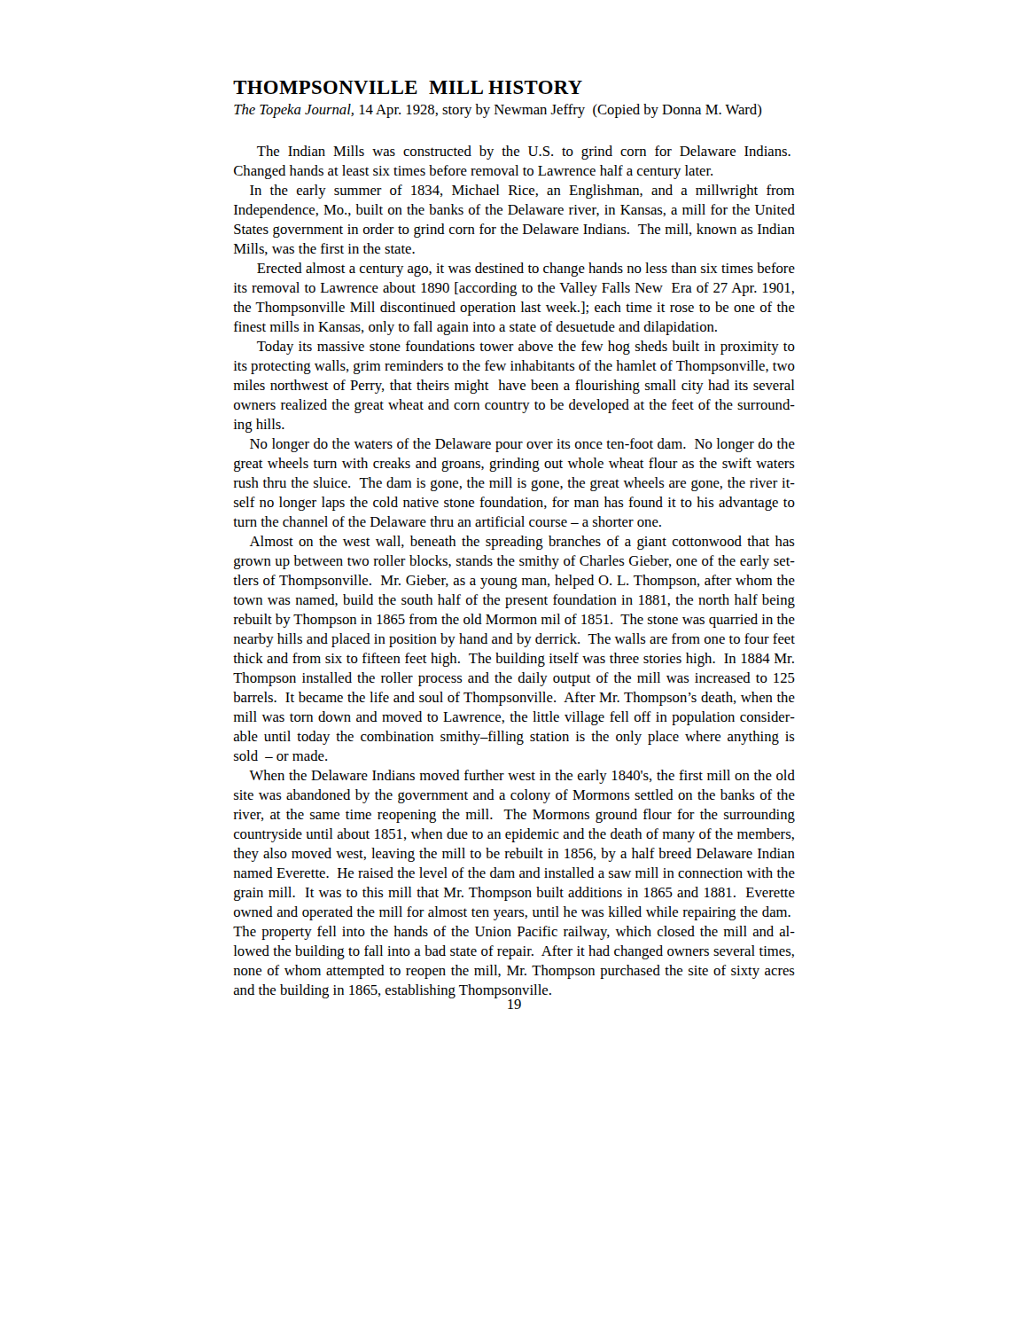THOMPSONVILLE MILL HISTORY
The Topeka Journal, 14 Apr. 1928, story by Newman Jeffry (Copied by Donna M. Ward)
The Indian Mills was constructed by the U.S. to grind corn for Delaware Indians. Changed hands at least six times before removal to Lawrence half a century later.
In the early summer of 1834, Michael Rice, an Englishman, and a millwright from Independence, Mo., built on the banks of the Delaware river, in Kansas, a mill for the United States government in order to grind corn for the Delaware Indians. The mill, known as Indian Mills, was the first in the state.
Erected almost a century ago, it was destined to change hands no less than six times before its removal to Lawrence about 1890 [according to the Valley Falls New Era of 27 Apr. 1901, the Thompsonville Mill discontinued operation last week.]; each time it rose to be one of the finest mills in Kansas, only to fall again into a state of desuetude and dilapidation.
Today its massive stone foundations tower above the few hog sheds built in proximity to its protecting walls, grim reminders to the few inhabitants of the hamlet of Thompsonville, two miles northwest of Perry, that theirs might have been a flourishing small city had its several owners realized the great wheat and corn country to be developed at the feet of the surrounding hills.
No longer do the waters of the Delaware pour over its once ten-foot dam. No longer do the great wheels turn with creaks and groans, grinding out whole wheat flour as the swift waters rush thru the sluice. The dam is gone, the mill is gone, the great wheels are gone, the river itself no longer laps the cold native stone foundation, for man has found it to his advantage to turn the channel of the Delaware thru an artificial course – a shorter one.
Almost on the west wall, beneath the spreading branches of a giant cottonwood that has grown up between two roller blocks, stands the smithy of Charles Gieber, one of the early settlers of Thompsonville. Mr. Gieber, as a young man, helped O. L. Thompson, after whom the town was named, build the south half of the present foundation in 1881, the north half being rebuilt by Thompson in 1865 from the old Mormon mil of 1851. The stone was quarried in the nearby hills and placed in position by hand and by derrick. The walls are from one to four feet thick and from six to fifteen feet high. The building itself was three stories high. In 1884 Mr. Thompson installed the roller process and the daily output of the mill was increased to 125 barrels. It became the life and soul of Thompsonville. After Mr. Thompson’s death, when the mill was torn down and moved to Lawrence, the little village fell off in population considerable until today the combination smithy–filling station is the only place where anything is sold – or made.
When the Delaware Indians moved further west in the early 1840's, the first mill on the old site was abandoned by the government and a colony of Mormons settled on the banks of the river, at the same time reopening the mill. The Mormons ground flour for the surrounding countryside until about 1851, when due to an epidemic and the death of many of the members, they also moved west, leaving the mill to be rebuilt in 1856, by a half breed Delaware Indian named Everette. He raised the level of the dam and installed a saw mill in connection with the grain mill. It was to this mill that Mr. Thompson built additions in 1865 and 1881. Everette owned and operated the mill for almost ten years, until he was killed while repairing the dam. The property fell into the hands of the Union Pacific railway, which closed the mill and allowed the building to fall into a bad state of repair. After it had changed owners several times, none of whom attempted to reopen the mill, Mr. Thompson purchased the site of sixty acres and the building in 1865, establishing Thompsonville.
19